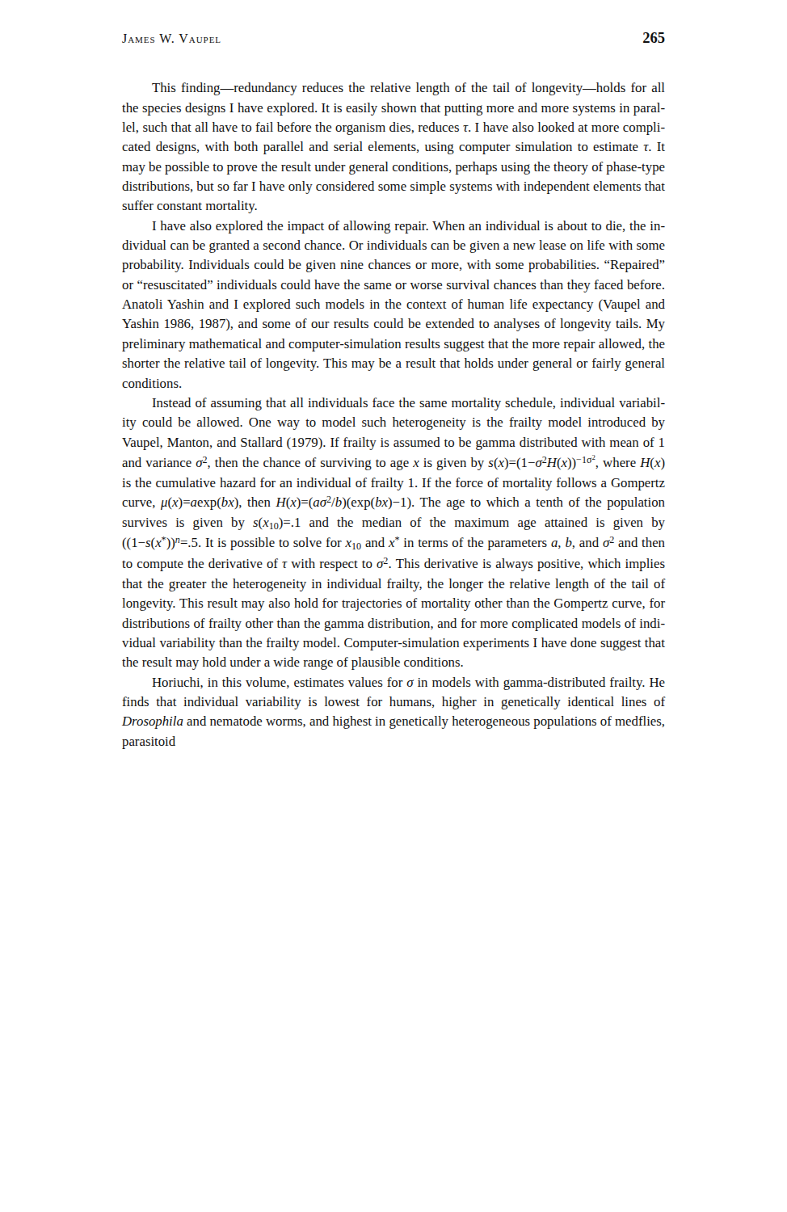James W. Vaupel 265
This finding—redundancy reduces the relative length of the tail of longevity—holds for all the species designs I have explored. It is easily shown that putting more and more systems in parallel, such that all have to fail before the organism dies, reduces τ. I have also looked at more complicated designs, with both parallel and serial elements, using computer simulation to estimate τ. It may be possible to prove the result under general conditions, perhaps using the theory of phase-type distributions, but so far I have only considered some simple systems with independent elements that suffer constant mortality.
I have also explored the impact of allowing repair. When an individual is about to die, the individual can be granted a second chance. Or individuals can be given a new lease on life with some probability. Individuals could be given nine chances or more, with some probabilities. “Repaired” or “resuscitated” individuals could have the same or worse survival chances than they faced before. Anatoli Yashin and I explored such models in the context of human life expectancy (Vaupel and Yashin 1986, 1987), and some of our results could be extended to analyses of longevity tails. My preliminary mathematical and computer-simulation results suggest that the more repair allowed, the shorter the relative tail of longevity. This may be a result that holds under general or fairly general conditions.
Instead of assuming that all individuals face the same mortality schedule, individual variability could be allowed. One way to model such heterogeneity is the frailty model introduced by Vaupel, Manton, and Stallard (1979). If frailty is assumed to be gamma distributed with mean of 1 and variance σ2, then the chance of surviving to age x is given by s(x)=(1−σ2H(x))−1σ2, where H(x) is the cumulative hazard for an individual of frailty 1. If the force of mortality follows a Gompertz curve, μ(x)=aexp(bx), then H(x)=(aσ2/b)(exp(bx)−1). The age to which a tenth of the population survives is given by s(x10)=.1 and the median of the maximum age attained is given by ((1−s(x*))n=.5. It is possible to solve for x10 and x* in terms of the parameters a, b, and σ2 and then to compute the derivative of τ with respect to σ2. This derivative is always positive, which implies that the greater the heterogeneity in individual frailty, the longer the relative length of the tail of longevity. This result may also hold for trajectories of mortality other than the Gompertz curve, for distributions of frailty other than the gamma distribution, and for more complicated models of individual variability than the frailty model. Computer-simulation experiments I have done suggest that the result may hold under a wide range of plausible conditions.
Horiuchi, in this volume, estimates values for σ in models with gamma-distributed frailty. He finds that individual variability is lowest for humans, higher in genetically identical lines of Drosophila and nematode worms, and highest in genetically heterogeneous populations of medflies, parasitoid